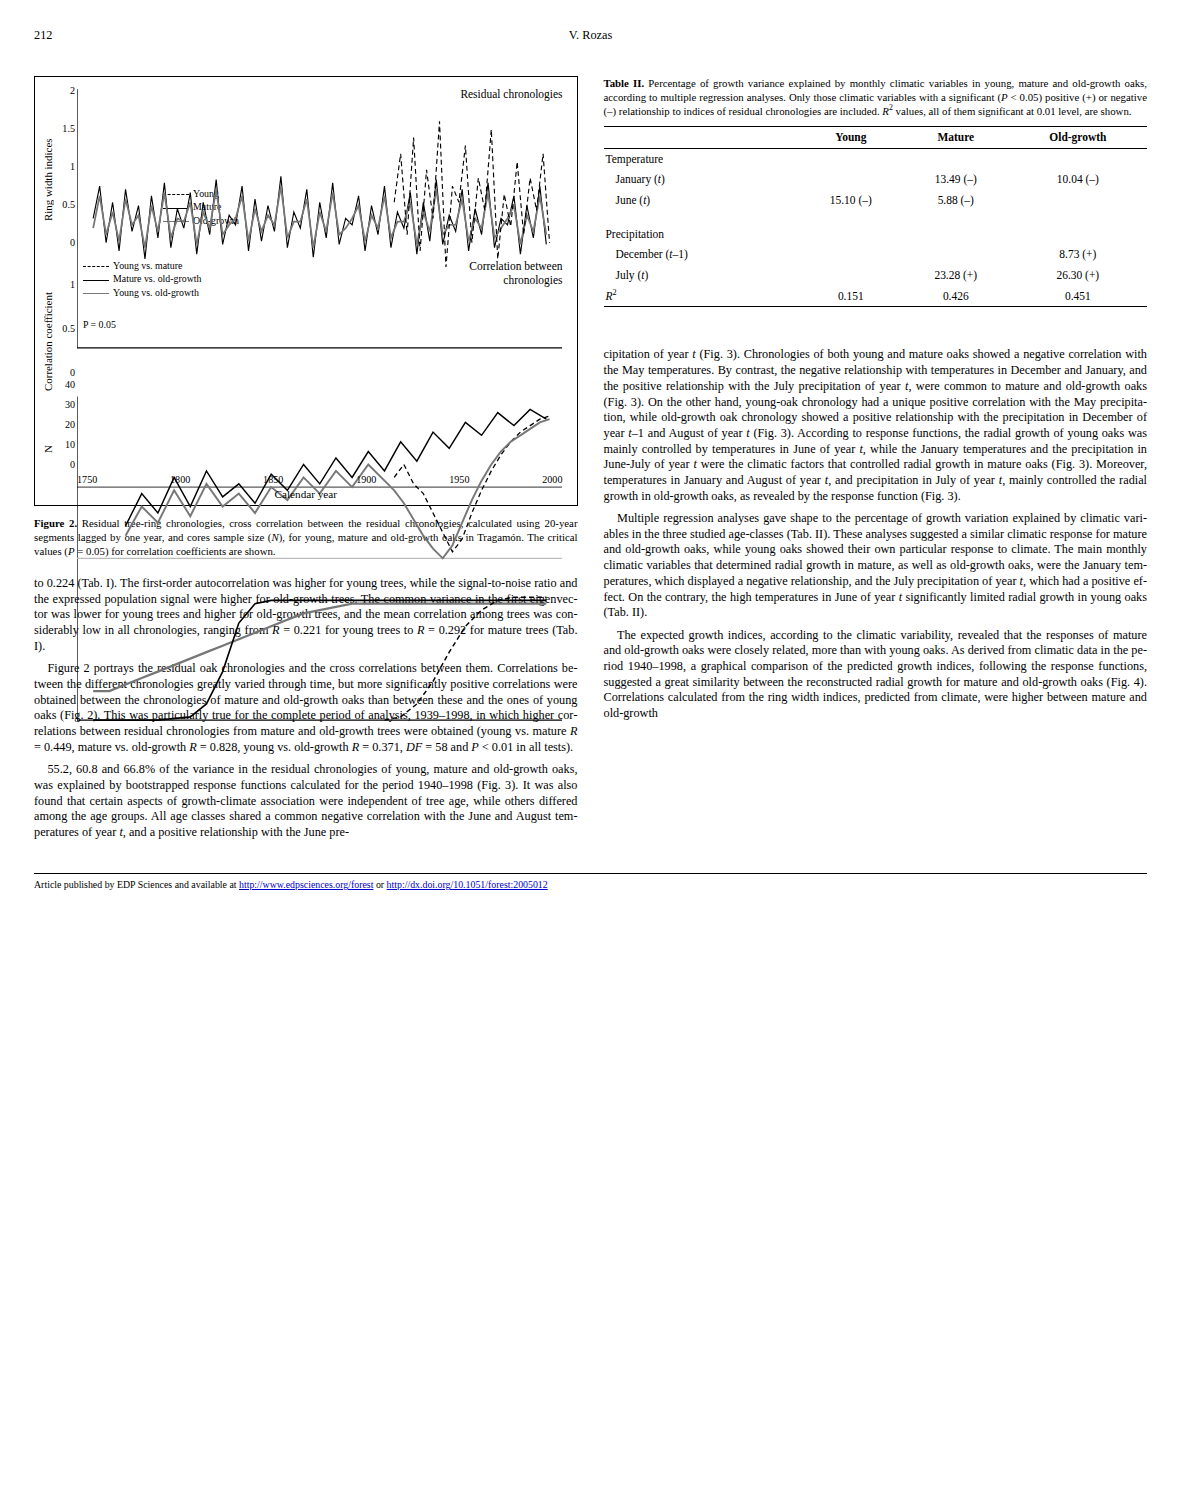212
V. Rozas
Ring width indices
Residual chronologies
2
1.5
1
0.5
0
Young
Mature
Old-growth
Correlation coefficient
Correlation between
chronologies
Young vs. mature
Mature vs. old-growth
Young vs. old-growth
1
0.5
0
P = 0.05
N
40
30
20
10
0
175018001850190019502000
Calendar year
Figure 2. Residual tree-ring chronologies, cross correlation between the residual chronologies, calculated using 20-year segments lagged by one year, and cores sample size (N), for young, mature and old-growth oaks in Tragamón. The critical values (P = 0.05) for correlation coefficients are shown.
to 0.224 (Tab. I). The first-order autocorrelation was higher for young trees, while the signal-to-noise ratio and the expressed population signal were higher for old-growth trees. The common variance in the first eigenvector was lower for young trees and higher for old-growth trees, and the mean correlation among trees was considerably low in all chronologies, ranging from R = 0.221 for young trees to R = 0.292 for mature trees (Tab. I).
Figure 2 portrays the residual oak chronologies and the cross correlations between them. Correlations between the different chronologies greatly varied through time, but more significantly positive correlations were obtained between the chronologies of mature and old-growth oaks than between these and the ones of young oaks (Fig. 2). This was particularly true for the complete period of analysis, 1939–1998, in which higher correlations between residual chronologies from mature and old-growth trees were obtained (young vs. mature R = 0.449, mature vs. old-growth R = 0.828, young vs. old-growth R = 0.371, DF = 58 and P < 0.01 in all tests).
55.2, 60.8 and 66.8% of the variance in the residual chronologies of young, mature and old-growth oaks, was explained by bootstrapped response functions calculated for the period 1940–1998 (Fig. 3). It was also found that certain aspects of growth-climate association were independent of tree age, while others differed among the age groups. All age classes shared a common negative correlation with the June and August temperatures of year t, and a positive relationship with the June pre-
Table II. Percentage of growth variance explained by monthly climatic variables in young, mature and old-growth oaks, according to multiple regression analyses. Only those climatic variables with a significant (P < 0.05) positive (+) or negative (–) relationship to indices of residual chronologies are included. R2 values, all of them significant at 0.01 level, are shown.
| | Young | Mature | Old-growth |
| --- | --- | --- | --- |
| Temperature | | | |
| January ( t ) | | 13.49 (–) | 10.04 (–) |
| June ( t ) | 15.10 (–) | 5.88 (–) | |
| Precipitation | | | |
| December ( t –1) | | | 8.73 (+) |
| July ( t ) | | 23.28 (+) | 26.30 (+) |
| R 2 | 0.151 | 0.426 | 0.451 |
cipitation of year t (Fig. 3). Chronologies of both young and mature oaks showed a negative correlation with the May temperatures. By contrast, the negative relationship with temperatures in December and January, and the positive relationship with the July precipitation of year t, were common to mature and old-growth oaks (Fig. 3). On the other hand, young-oak chronology had a unique positive correlation with the May precipitation, while old-growth oak chronology showed a positive relationship with the precipitation in December of year t–1 and August of year t (Fig. 3). According to response functions, the radial growth of young oaks was mainly controlled by temperatures in June of year t, while the January temperatures and the precipitation in June-July of year t were the climatic factors that controlled radial growth in mature oaks (Fig. 3). Moreover, temperatures in January and August of year t, and precipitation in July of year t, mainly controlled the radial growth in old-growth oaks, as revealed by the response function (Fig. 3).
Multiple regression analyses gave shape to the percentage of growth variation explained by climatic variables in the three studied age-classes (Tab. II). These analyses suggested a similar climatic response for mature and old-growth oaks, while young oaks showed their own particular response to climate. The main monthly climatic variables that determined radial growth in mature, as well as old-growth oaks, were the January temperatures, which displayed a negative relationship, and the July precipitation of year t, which had a positive effect. On the contrary, the high temperatures in June of year t significantly limited radial growth in young oaks (Tab. II).
The expected growth indices, according to the climatic variability, revealed that the responses of mature and old-growth oaks were closely related, more than with young oaks. As derived from climatic data in the period 1940–1998, a graphical comparison of the predicted growth indices, following the response functions, suggested a great similarity between the reconstructed radial growth for mature and old-growth oaks (Fig. 4). Correlations calculated from the ring width indices, predicted from climate, were higher between mature and old-growth
Article published by EDP Sciences and available at http://www.edpsciences.org/forest or http://dx.doi.org/10.1051/forest:2005012